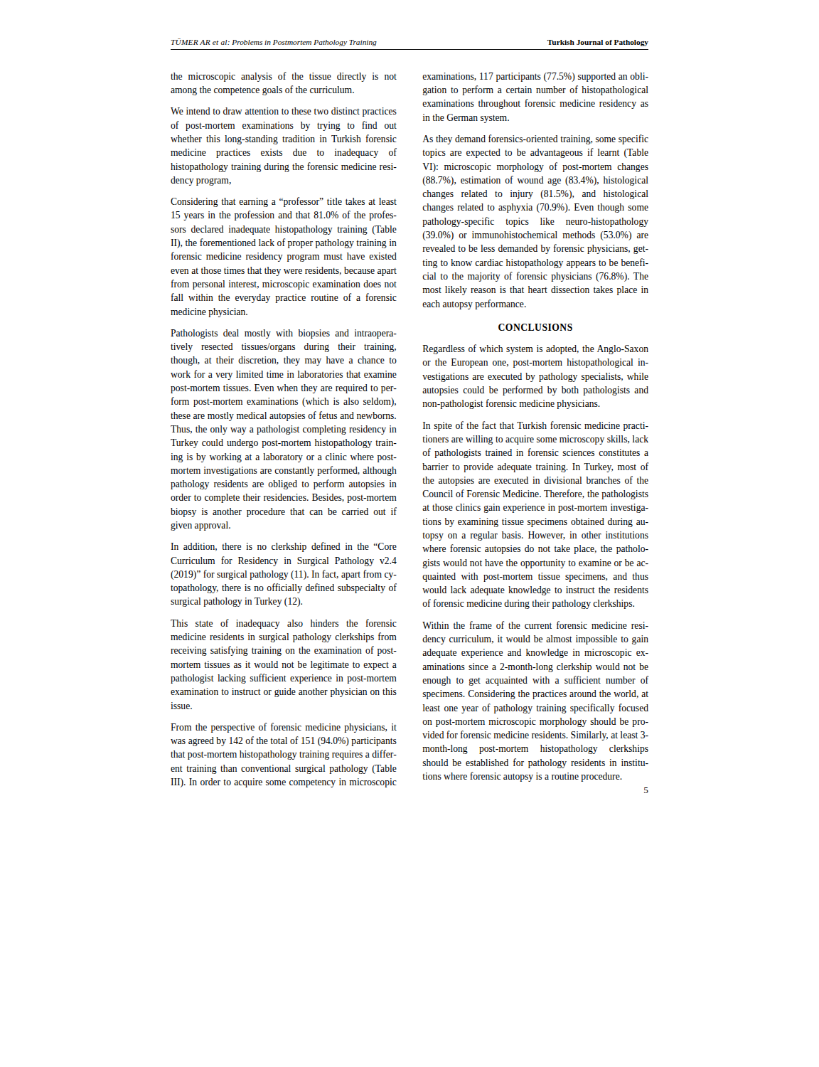TÜMER AR et al: Problems in Postmortem Pathology Training
Turkish Journal of Pathology
the microscopic analysis of the tissue directly is not among the competence goals of the curriculum.
We intend to draw attention to these two distinct practices of post-mortem examinations by trying to find out whether this long-standing tradition in Turkish forensic medicine practices exists due to inadequacy of histopathology training during the forensic medicine residency program,
Considering that earning a “professor” title takes at least 15 years in the profession and that 81.0% of the professors declared inadequate histopathology training (Table II), the forementioned lack of proper pathology training in forensic medicine residency program must have existed even at those times that they were residents, because apart from personal interest, microscopic examination does not fall within the everyday practice routine of a forensic medicine physician.
Pathologists deal mostly with biopsies and intraoperatively resected tissues/organs during their training, though, at their discretion, they may have a chance to work for a very limited time in laboratories that examine post-mortem tissues. Even when they are required to perform post-mortem examinations (which is also seldom), these are mostly medical autopsies of fetus and newborns. Thus, the only way a pathologist completing residency in Turkey could undergo post-mortem histopathology training is by working at a laboratory or a clinic where post-mortem investigations are constantly performed, although pathology residents are obliged to perform autopsies in order to complete their residencies. Besides, post-mortem biopsy is another procedure that can be carried out if given approval.
In addition, there is no clerkship defined in the “Core Curriculum for Residency in Surgical Pathology v2.4 (2019)” for surgical pathology (11). In fact, apart from cytopathology, there is no officially defined subspecialty of surgical pathology in Turkey (12).
This state of inadequacy also hinders the forensic medicine residents in surgical pathology clerkships from receiving satisfying training on the examination of post-mortem tissues as it would not be legitimate to expect a pathologist lacking sufficient experience in post-mortem examination to instruct or guide another physician on this issue.
From the perspective of forensic medicine physicians, it was agreed by 142 of the total of 151 (94.0%) participants that post-mortem histopathology training requires a different training than conventional surgical pathology (Table III). In order to acquire some competency in microscopic examinations, 117 participants (77.5%) supported an obligation to perform a certain number of histopathological examinations throughout forensic medicine residency as in the German system.
As they demand forensics-oriented training, some specific topics are expected to be advantageous if learnt (Table VI): microscopic morphology of post-mortem changes (88.7%), estimation of wound age (83.4%), histological changes related to injury (81.5%), and histological changes related to asphyxia (70.9%). Even though some pathology-specific topics like neuro-histopathology (39.0%) or immunohistochemical methods (53.0%) are revealed to be less demanded by forensic physicians, getting to know cardiac histopathology appears to be beneficial to the majority of forensic physicians (76.8%). The most likely reason is that heart dissection takes place in each autopsy performance.
CONCLUSIONS
Regardless of which system is adopted, the Anglo-Saxon or the European one, post-mortem histopathological investigations are executed by pathology specialists, while autopsies could be performed by both pathologists and non-pathologist forensic medicine physicians.
In spite of the fact that Turkish forensic medicine practitioners are willing to acquire some microscopy skills, lack of pathologists trained in forensic sciences constitutes a barrier to provide adequate training. In Turkey, most of the autopsies are executed in divisional branches of the Council of Forensic Medicine. Therefore, the pathologists at those clinics gain experience in post-mortem investigations by examining tissue specimens obtained during autopsy on a regular basis. However, in other institutions where forensic autopsies do not take place, the pathologists would not have the opportunity to examine or be acquainted with post-mortem tissue specimens, and thus would lack adequate knowledge to instruct the residents of forensic medicine during their pathology clerkships.
Within the frame of the current forensic medicine residency curriculum, it would be almost impossible to gain adequate experience and knowledge in microscopic examinations since a 2-month-long clerkship would not be enough to get acquainted with a sufficient number of specimens. Considering the practices around the world, at least one year of pathology training specifically focused on post-mortem microscopic morphology should be provided for forensic medicine residents. Similarly, at least 3-month-long post-mortem histopathology clerkships should be established for pathology residents in institutions where forensic autopsy is a routine procedure.
5